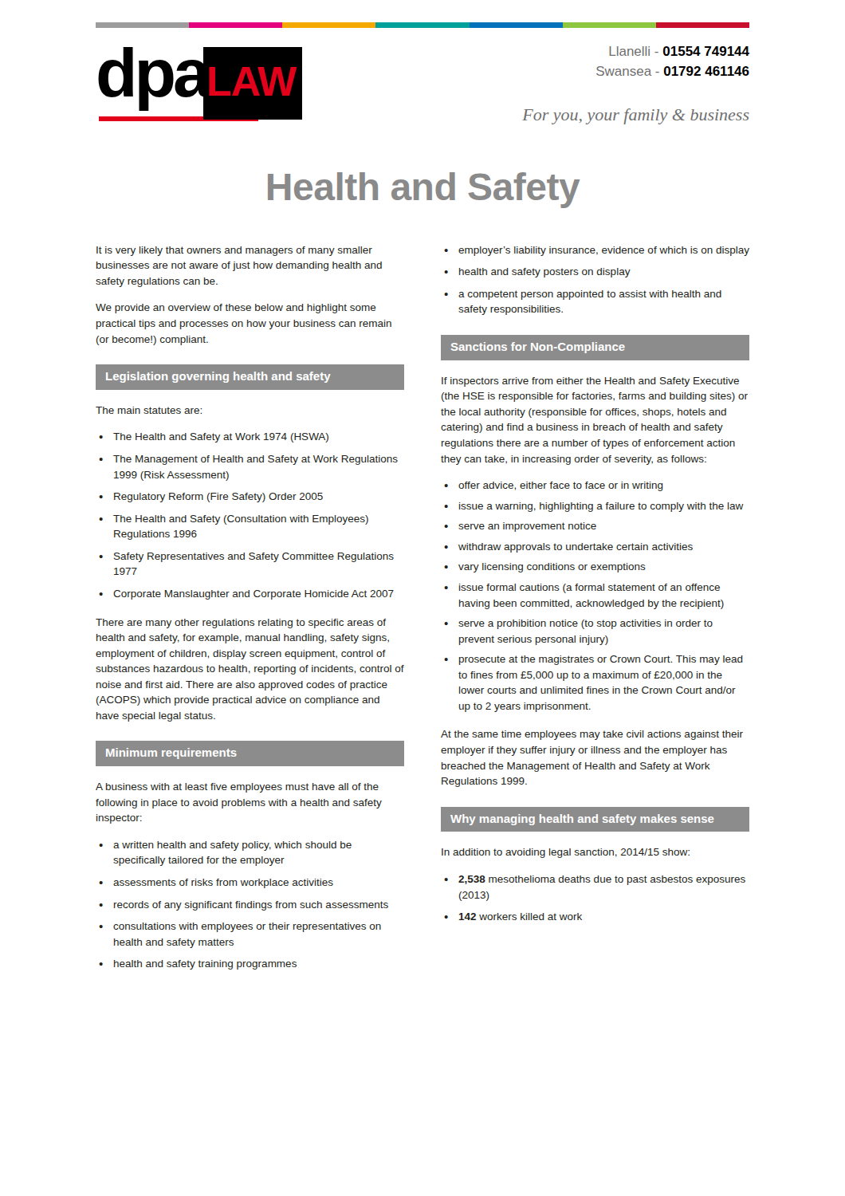dpa LAW
Llanelli - 01554 749144
Swansea - 01792 461146
For you, your family & business
Health and Safety
It is very likely that owners and managers of many smaller businesses are not aware of just how demanding health and safety regulations can be.
We provide an overview of these below and highlight some practical tips and processes on how your business can remain (or become!) compliant.
Legislation governing health and safety
The main statutes are:
The Health and Safety at Work 1974 (HSWA)
The Management of Health and Safety at Work Regulations 1999 (Risk Assessment)
Regulatory Reform (Fire Safety) Order 2005
The Health and Safety (Consultation with Employees) Regulations 1996
Safety Representatives and Safety Committee Regulations 1977
Corporate Manslaughter and Corporate Homicide Act 2007
There are many other regulations relating to specific areas of health and safety, for example, manual handling, safety signs, employment of children, display screen equipment, control of substances hazardous to health, reporting of incidents, control of noise and first aid. There are also approved codes of practice (ACOPS) which provide practical advice on compliance and have special legal status.
Minimum requirements
A business with at least five employees must have all of the following in place to avoid problems with a health and safety inspector:
a written health and safety policy, which should be specifically tailored for the employer
assessments of risks from workplace activities
records of any significant findings from such assessments
consultations with employees or their representatives on health and safety matters
health and safety training programmes
employer’s liability insurance, evidence of which is on display
health and safety posters on display
a competent person appointed to assist with health and safety responsibilities.
Sanctions for Non-Compliance
If inspectors arrive from either the Health and Safety Executive (the HSE is responsible for factories, farms and building sites) or the local authority (responsible for offices, shops, hotels and catering) and find a business in breach of health and safety regulations there are a number of types of enforcement action they can take, in increasing order of severity, as follows:
offer advice, either face to face or in writing
issue a warning, highlighting a failure to comply with the law
serve an improvement notice
withdraw approvals to undertake certain activities
vary licensing conditions or exemptions
issue formal cautions (a formal statement of an offence having been committed, acknowledged by the recipient)
serve a prohibition notice (to stop activities in order to prevent serious personal injury)
prosecute at the magistrates or Crown Court. This may lead to fines from £5,000 up to a maximum of £20,000 in the lower courts and unlimited fines in the Crown Court and/or up to 2 years imprisonment.
At the same time employees may take civil actions against their employer if they suffer injury or illness and the employer has breached the Management of Health and Safety at Work Regulations 1999.
Why managing health and safety makes sense
In addition to avoiding legal sanction, 2014/15 show:
2,538 mesothelioma deaths due to past asbestos exposures (2013)
142 workers killed at work